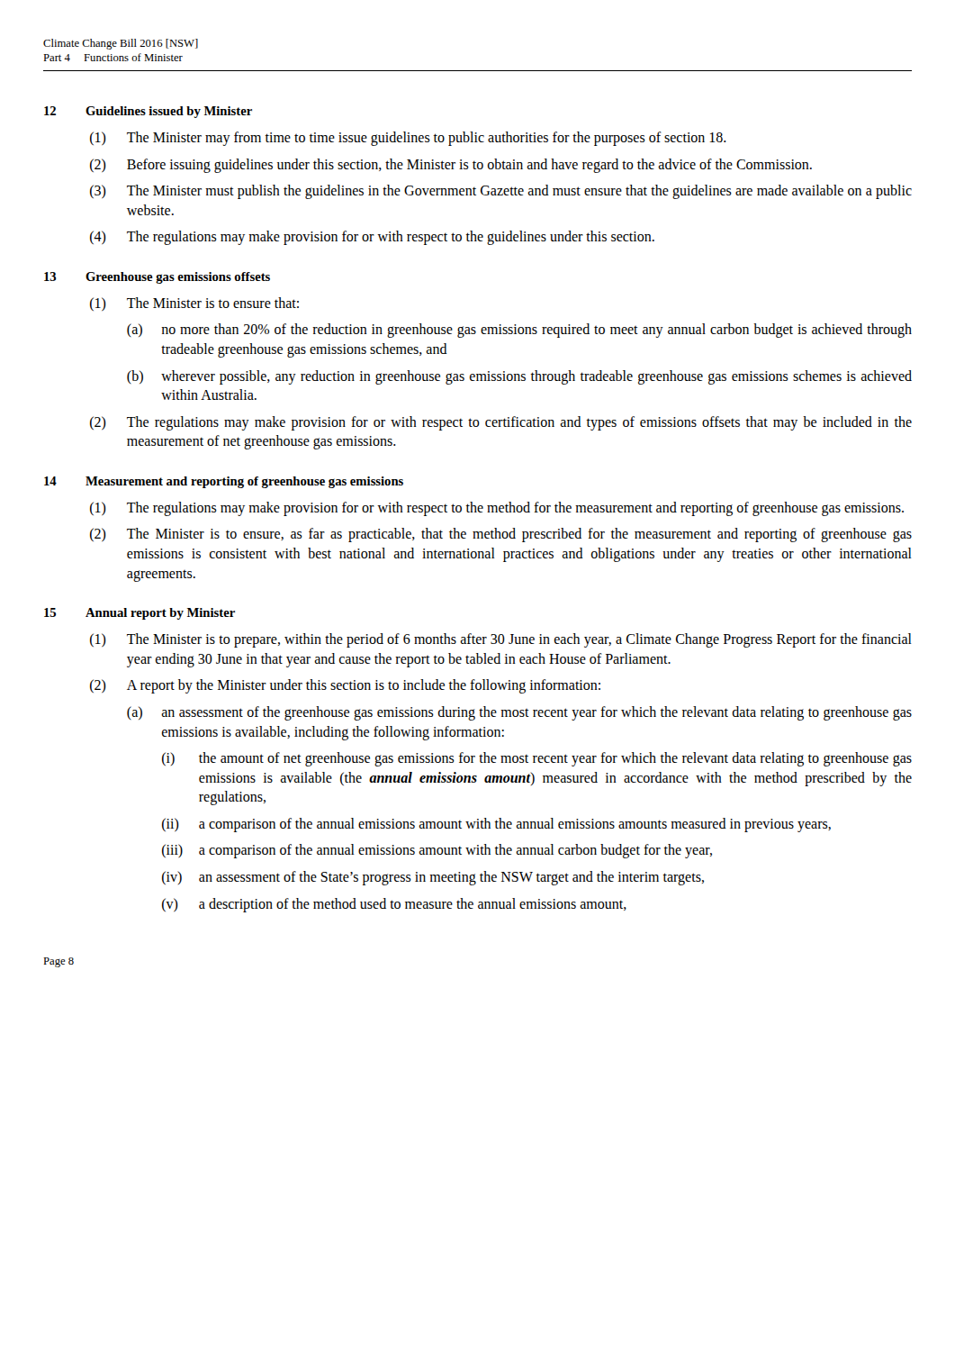Climate Change Bill 2016 [NSW] Part 4 Functions of Minister
12 Guidelines issued by Minister
(1) The Minister may from time to time issue guidelines to public authorities for the purposes of section 18.
(2) Before issuing guidelines under this section, the Minister is to obtain and have regard to the advice of the Commission.
(3) The Minister must publish the guidelines in the Government Gazette and must ensure that the guidelines are made available on a public website.
(4) The regulations may make provision for or with respect to the guidelines under this section.
13 Greenhouse gas emissions offsets
(1) The Minister is to ensure that:
(a) no more than 20% of the reduction in greenhouse gas emissions required to meet any annual carbon budget is achieved through tradeable greenhouse gas emissions schemes, and
(b) wherever possible, any reduction in greenhouse gas emissions through tradeable greenhouse gas emissions schemes is achieved within Australia.
(2) The regulations may make provision for or with respect to certification and types of emissions offsets that may be included in the measurement of net greenhouse gas emissions.
14 Measurement and reporting of greenhouse gas emissions
(1) The regulations may make provision for or with respect to the method for the measurement and reporting of greenhouse gas emissions.
(2) The Minister is to ensure, as far as practicable, that the method prescribed for the measurement and reporting of greenhouse gas emissions is consistent with best national and international practices and obligations under any treaties or other international agreements.
15 Annual report by Minister
(1) The Minister is to prepare, within the period of 6 months after 30 June in each year, a Climate Change Progress Report for the financial year ending 30 June in that year and cause the report to be tabled in each House of Parliament.
(2) A report by the Minister under this section is to include the following information:
(a) an assessment of the greenhouse gas emissions during the most recent year for which the relevant data relating to greenhouse gas emissions is available, including the following information:
(i) the amount of net greenhouse gas emissions for the most recent year for which the relevant data relating to greenhouse gas emissions is available (the annual emissions amount) measured in accordance with the method prescribed by the regulations,
(ii) a comparison of the annual emissions amount with the annual emissions amounts measured in previous years,
(iii) a comparison of the annual emissions amount with the annual carbon budget for the year,
(iv) an assessment of the State’s progress in meeting the NSW target and the interim targets,
(v) a description of the method used to measure the annual emissions amount,
Page 8